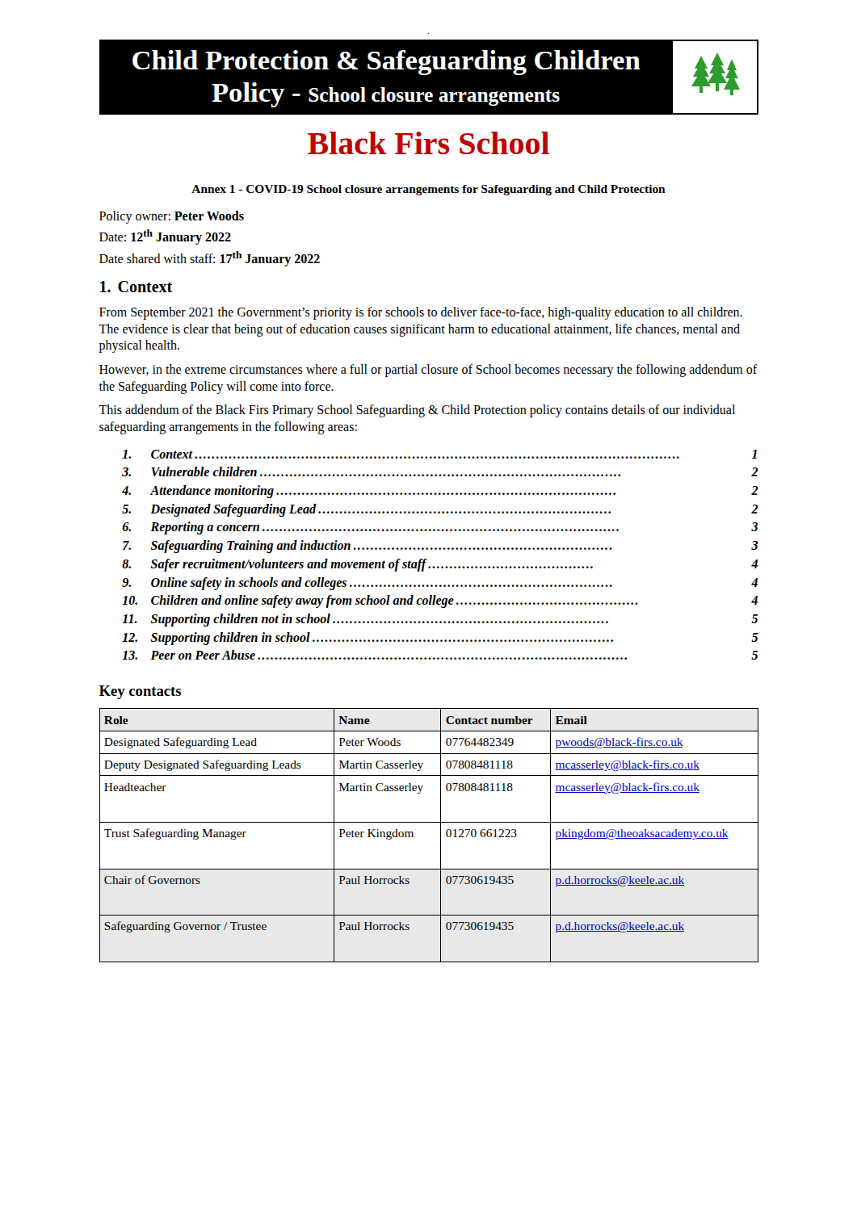.
Child Protection & Safeguarding Children
Policy - School closure arrangements
Black Firs School
Annex 1 - COVID-19 School closure arrangements for Safeguarding and Child Protection
Policy owner: Peter Woods
Date: 12th January 2022
Date shared with staff: 17th January 2022
1. Context
From September 2021 the Government’s priority is for schools to deliver face-to-face, high-quality education to all children. The evidence is clear that being out of education causes significant harm to educational attainment, life chances, mental and physical health.
However, in the extreme circumstances where a full or partial closure of School becomes necessary the following addendum of the Safeguarding Policy will come into force.
This addendum of the Black Firs Primary School Safeguarding & Child Protection policy contains details of our individual safeguarding arrangements in the following areas:
1. Context.................................................................................................................. 1
3. Vulnerable children..................................................................................... 2
4. Attendance monitoring................................................................................ 2
5. Designated Safeguarding Lead..................................................................... 2
6. Reporting a concern.................................................................................... 3
7. Safeguarding Training and induction............................................................. 3
8. Safer recruitment/volunteers and movement of staff....................................... 4
9. Online safety in schools and colleges.............................................................. 4
10. Children and online safety away from school and college........................................... 4
11. Supporting children not in school................................................................. 5
12. Supporting children in school....................................................................... 5
13. Peer on Peer Abuse....................................................................................... 5
Key contacts
| Role | Name | Contact number | Email |
| --- | --- | --- | --- |
| Designated Safeguarding Lead | Peter Woods | 07764482349 | pwoods@black-firs.co.uk |
| Deputy Designated Safeguarding Leads | Martin Casserley | 07808481118 | mcasserley@black-firs.co.uk |
| Headteacher | Martin Casserley | 07808481118 | mcasserley@black-firs.co.uk |
| Trust Safeguarding Manager | Peter Kingdom | 01270 661223 | pkingdom@theoaksacademy.co.uk |
| Chair of Governors | Paul Horrocks | 07730619435 | p.d.horrocks@keele.ac.uk |
| Safeguarding Governor / Trustee | Paul Horrocks | 07730619435 | p.d.horrocks@keele.ac.uk |